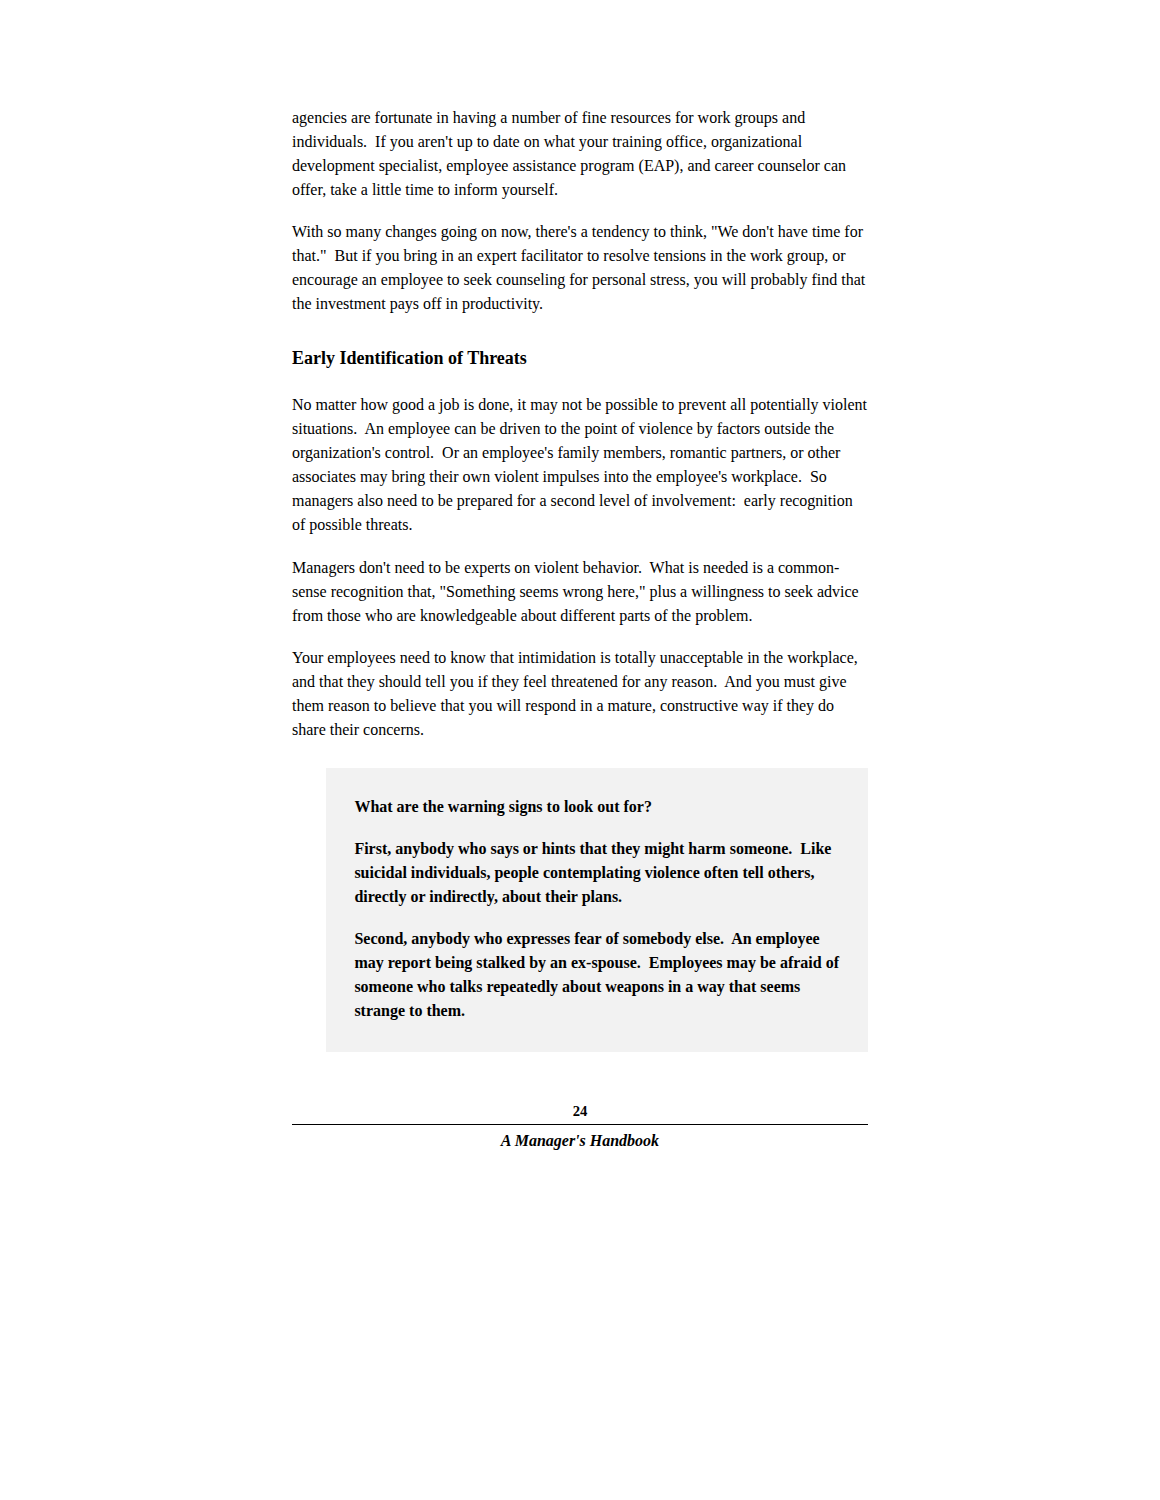agencies are fortunate in having a number of fine resources for work groups and individuals. If you aren't up to date on what your training office, organizational development specialist, employee assistance program (EAP), and career counselor can offer, take a little time to inform yourself.
With so many changes going on now, there's a tendency to think, "We don't have time for that." But if you bring in an expert facilitator to resolve tensions in the work group, or encourage an employee to seek counseling for personal stress, you will probably find that the investment pays off in productivity.
Early Identification of Threats
No matter how good a job is done, it may not be possible to prevent all potentially violent situations. An employee can be driven to the point of violence by factors outside the organization's control. Or an employee's family members, romantic partners, or other associates may bring their own violent impulses into the employee's workplace. So managers also need to be prepared for a second level of involvement: early recognition of possible threats.
Managers don't need to be experts on violent behavior. What is needed is a common-sense recognition that, "Something seems wrong here," plus a willingness to seek advice from those who are knowledgeable about different parts of the problem.
Your employees need to know that intimidation is totally unacceptable in the workplace, and that they should tell you if they feel threatened for any reason. And you must give them reason to believe that you will respond in a mature, constructive way if they do share their concerns.
What are the warning signs to look out for?
First, anybody who says or hints that they might harm someone. Like suicidal individuals, people contemplating violence often tell others, directly or indirectly, about their plans.
Second, anybody who expresses fear of somebody else. An employee may report being stalked by an ex-spouse. Employees may be afraid of someone who talks repeatedly about weapons in a way that seems strange to them.
24
A Manager's Handbook